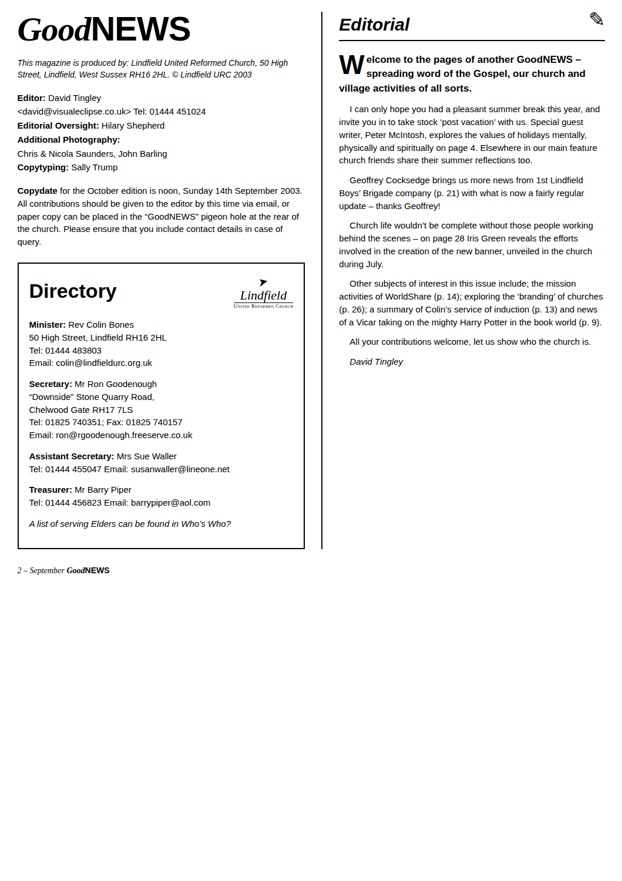Good NEWS
This magazine is produced by: Lindfield United Reformed Church, 50 High Street, Lindfield, West Sussex RH16 2HL. © Lindfield URC 2003
Editor: David Tingley
<david@visualeclipse.co.uk> Tel: 01444 451024
Editorial Oversight: Hilary Shepherd
Additional Photography:
Chris & Nicola Saunders, John Barling
Copytyping: Sally Trump
Copydate for the October edition is noon, Sunday 14th September 2003. All contributions should be given to the editor by this time via email, or paper copy can be placed in the “GoodNEWS” pigeon hole at the rear of the church. Please ensure that you include contact details in case of query.
➤ Lindfield United Reformed Church
Directory
Minister: Rev Colin Bones
50 High Street, Lindfield RH16 2HL
Tel: 01444 483803
Email: colin@lindfieldurc.org.uk
Secretary: Mr Ron Goodenough
“Downside” Stone Quarry Road,
Chelwood Gate RH17 7LS
Tel: 01825 740351; Fax: 01825 740157
Email: ron@rgoodenough.freeserve.co.uk
Assistant Secretary: Mrs Sue Waller
Tel: 01444 455047 Email: susanwaller@lineone.net
Treasurer: Mr Barry Piper
Tel: 01444 456823 Email: barrypiper@aol.com
A list of serving Elders can be found in Who’s Who?
Editorial
✎
Welcome to the pages of another GoodNEWS – spreading word of the Gospel, our church and village activities of all sorts.
I can only hope you had a pleasant summer break this year, and invite you in to take stock ‘post vacation’ with us. Special guest writer, Peter McIntosh, explores the values of holidays mentally, physically and spiritually on page 4. Elsewhere in our main feature church friends share their summer reflections too.
Geoffrey Cocksedge brings us more news from 1st Lindfield Boys’ Brigade company (p. 21) with what is now a fairly regular update – thanks Geoffrey!
Church life wouldn’t be complete without those people working behind the scenes – on page 28 Iris Green reveals the efforts involved in the creation of the new banner, unveiled in the church during July.
Other subjects of interest in this issue include; the mission activities of WorldShare (p. 14); exploring the ‘branding’ of churches (p. 26); a summary of Colin’s service of induction (p. 13) and news of a Vicar taking on the mighty Harry Potter in the book world (p. 9).
All your contributions welcome, let us show who the church is.
David Tingley
2 – September Good NEWS